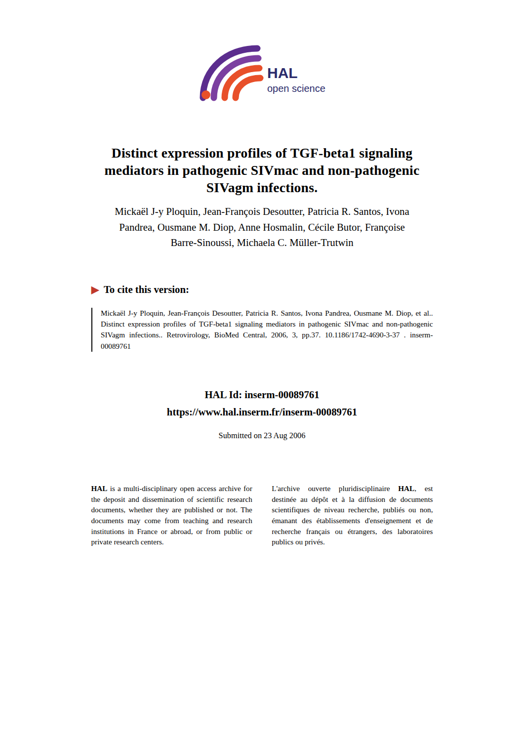HAL open science
Distinct expression profiles of TGF-beta1 signaling mediators in pathogenic SIVmac and non-pathogenic SIVagm infections.
Mickaël J-y Ploquin, Jean-François Desoutter, Patricia R. Santos, Ivona Pandrea, Ousmane M. Diop, Anne Hosmalin, Cécile Butor, Françoise Barre-Sinoussi, Michaela C. Müller-Trutwin
▶To cite this version:
Mickaël J-y Ploquin, Jean-François Desoutter, Patricia R. Santos, Ivona Pandrea, Ousmane M. Diop, et al.. Distinct expression profiles of TGF-beta1 signaling mediators in pathogenic SIVmac and non-pathogenic SIVagm infections.. Retrovirology, BioMed Central, 2006, 3, pp.37. 10.1186/1742-4690-3-37 . inserm-00089761
HAL Id: inserm-00089761
https://www.hal.inserm.fr/inserm-00089761
Submitted on 23 Aug 2006
HAL is a multi-disciplinary open access archive for the deposit and dissemination of scientific research documents, whether they are published or not. The documents may come from teaching and research institutions in France or abroad, or from public or private research centers.
L'archive ouverte pluridisciplinaire HAL, est destinée au dépôt et à la diffusion de documents scientifiques de niveau recherche, publiés ou non, émanant des établissements d'enseignement et de recherche français ou étrangers, des laboratoires publics ou privés.